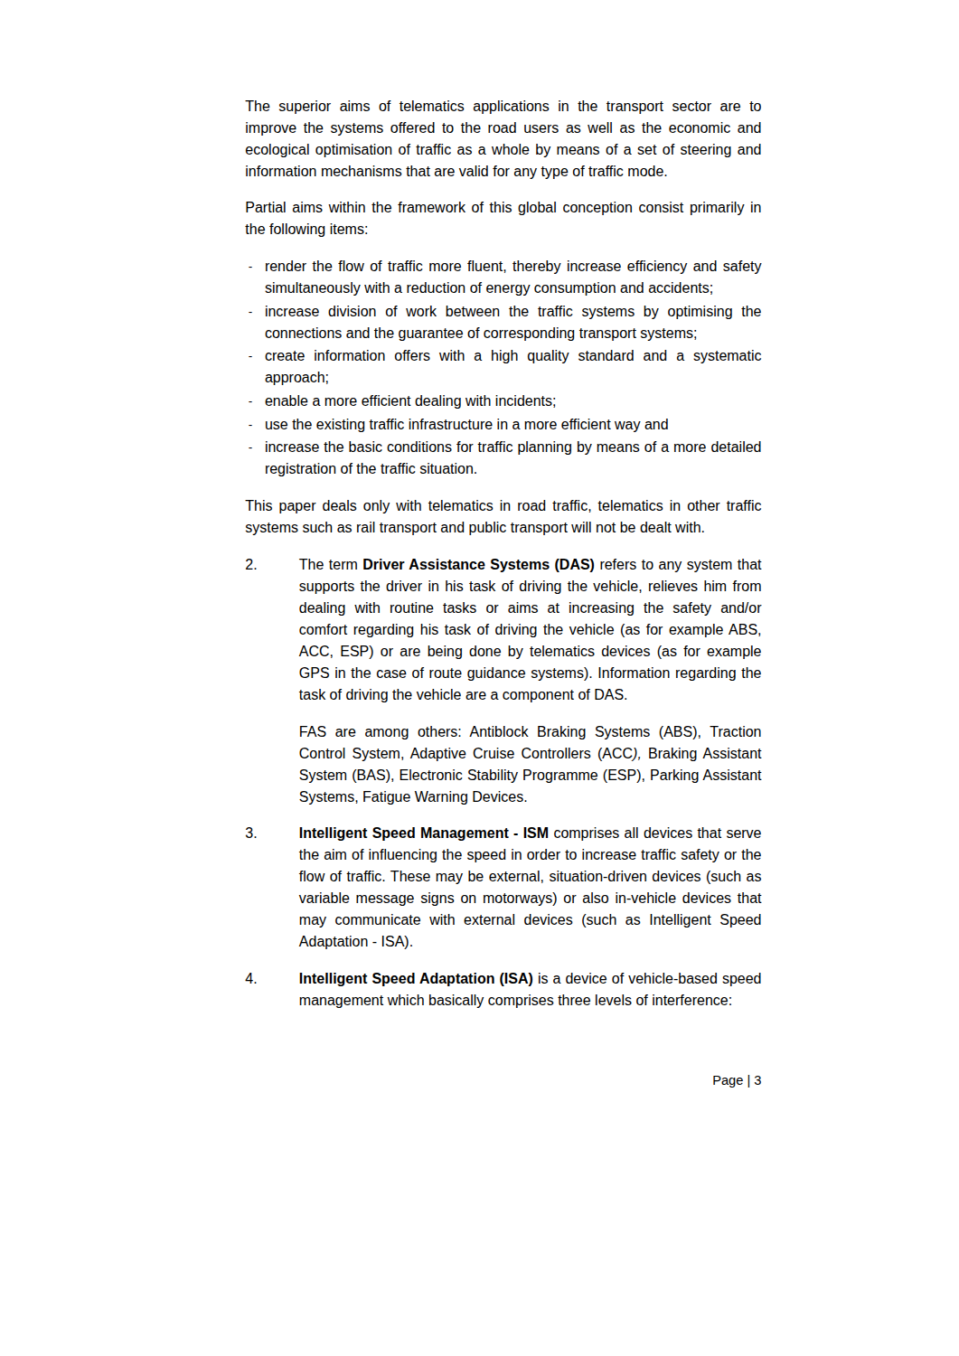The superior aims of telematics applications in the transport sector are to improve the systems offered to the road users as well as the economic and ecological optimisation of traffic as a whole by means of a set of steering and information mechanisms that are valid for any type of traffic mode.
Partial aims within the framework of this global conception consist primarily in the following items:
render the flow of traffic more fluent, thereby increase efficiency and safety simultaneously with a reduction of energy consumption and accidents;
increase division of work between the traffic systems by optimising the connections and the guarantee of corresponding transport systems;
create information offers with a high quality standard and a systematic approach;
enable a more efficient dealing with incidents;
use the existing traffic infrastructure in a more efficient way and
increase the basic conditions for traffic planning by means of a more detailed registration of the traffic situation.
This paper deals only with telematics in road traffic, telematics in other traffic systems such as rail transport and public transport will not be dealt with.
2.
The term Driver Assistance Systems (DAS) refers to any system that supports the driver in his task of driving the vehicle, relieves him from dealing with routine tasks or aims at increasing the safety and/or comfort regarding his task of driving the vehicle (as for example ABS, ACC, ESP) or are being done by telematics devices (as for example GPS in the case of route guidance systems). Information regarding the task of driving the vehicle are a component of DAS.
FAS are among others: Antiblock Braking Systems (ABS), Traction Control System, Adaptive Cruise Controllers (ACC), Braking Assistant System (BAS), Electronic Stability Programme (ESP), Parking Assistant Systems, Fatigue Warning Devices.
3.
Intelligent Speed Management - ISM comprises all devices that serve the aim of influencing the speed in order to increase traffic safety or the flow of traffic. These may be external, situation-driven devices (such as variable message signs on motorways) or also in-vehicle devices that may communicate with external devices (such as Intelligent Speed Adaptation - ISA).
4.
Intelligent Speed Adaptation (ISA) is a device of vehicle-based speed management which basically comprises three levels of interference:
Page | 3